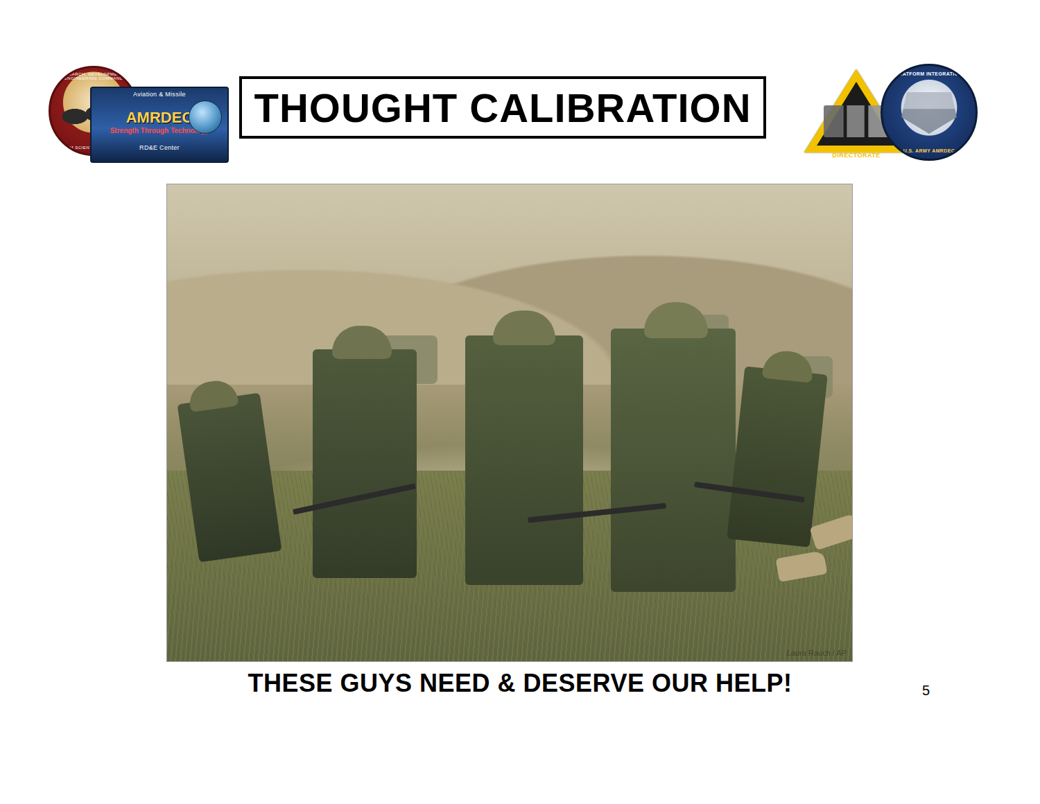RESEARCH, DEVELOPMENT & ENGINEERING COMMAND
CUM SCIENTIA COMMUNIS
Aviation & Missile
AMRDEC
Strength Through Technology
RD&E Center
THOUGHT CALIBRATION
DIRECTORATE
PLATFORM INTEGRATION
U.S. ARMY AMRDEC
Laura Rauch / AP
THESE GUYS NEED & DESERVE OUR HELP!
5